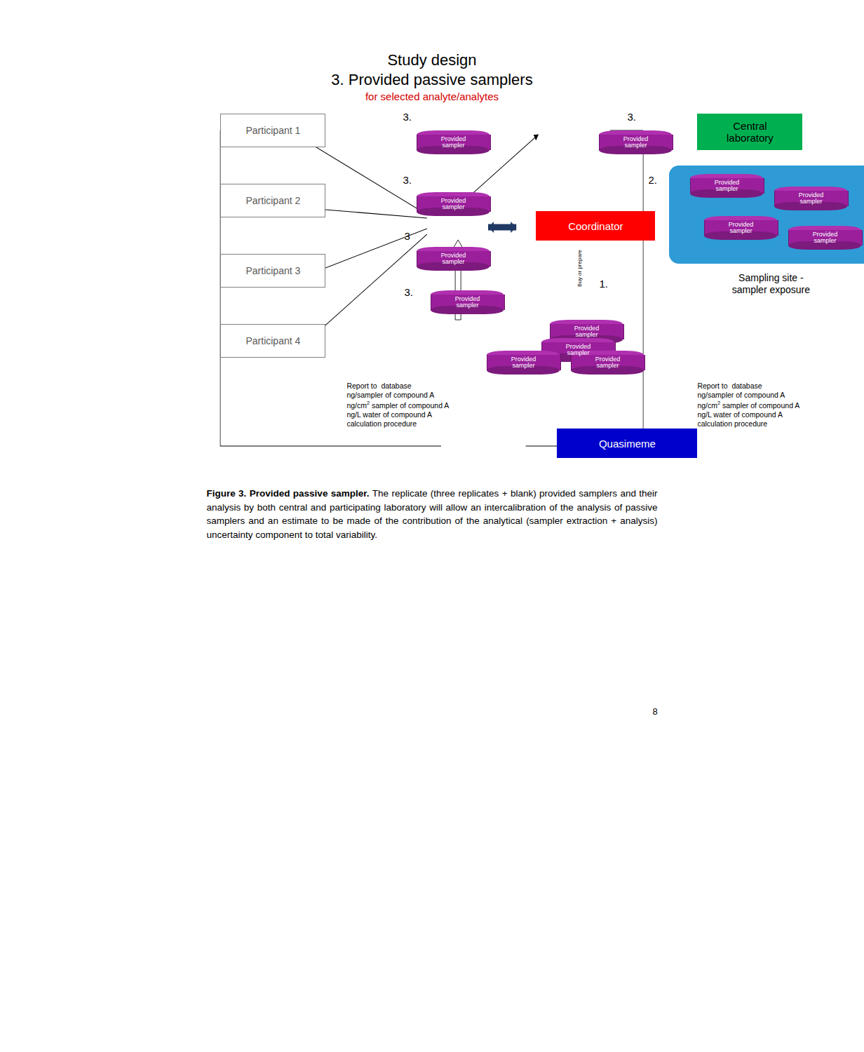Study design
3. Provided passive samplers
for selected analyte/analytes
Participant 1
Participant 2
Participant 3
Participant 4
Coordinator
Central
laboratory
Quasimeme
Provided
sampler
Provided
sampler
Provided
sampler
Provided
sampler
Provided
sampler
Provided
sampler
Provided
sampler
Provided
sampler
Provided
sampler
Provided
sampler
Provided
sampler
Provided
sampler
Provided
sampler
3.
3.
3
3.
3.
2.
1.
Buy or prepare
Sampling site -
sampler exposure
Report to database
ng/sampler of compound A
ng/cm2 sampler of compound A
ng/L water of compound A
calculation procedure
Report to database
ng/sampler of compound A
ng/cm2 sampler of compound A
ng/L water of compound A
calculation procedure
Figure 3. Provided passive sampler. The replicate (three replicates + blank) provided samplers and their analysis by both central and participating laboratory will allow an intercalibration of the analysis of passive samplers and an estimate to be made of the contribution of the analytical (sampler extraction + analysis) uncertainty component to total variability.
8